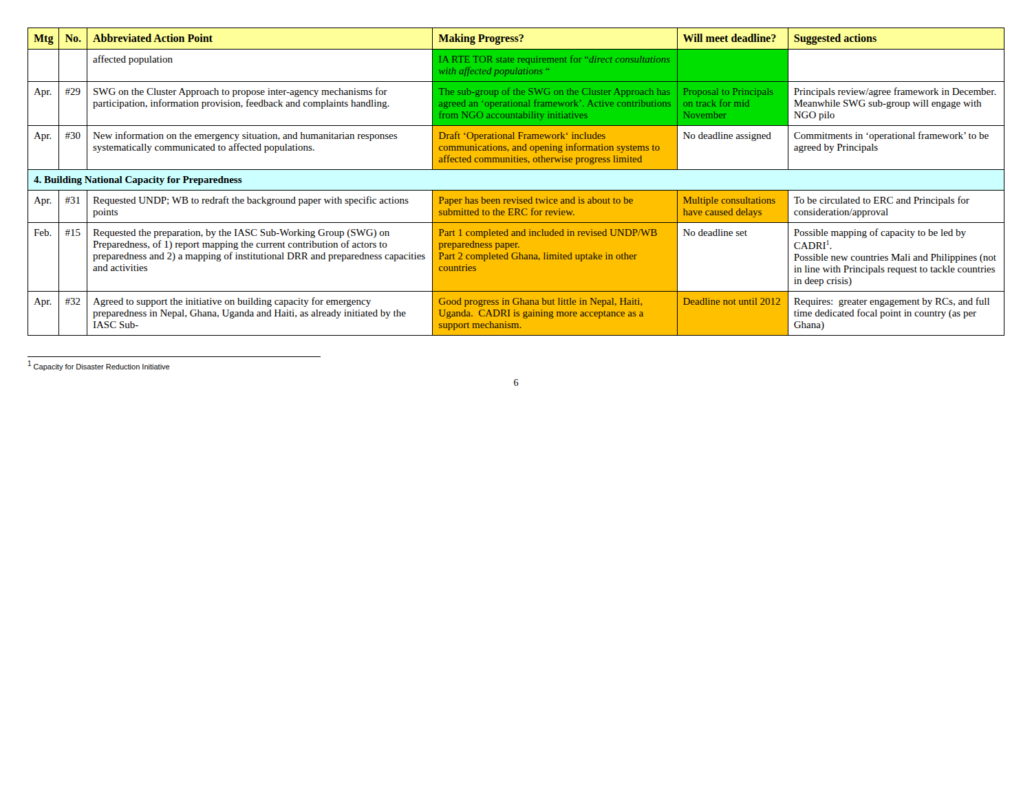| Mtg | No. | Abbreviated Action Point | Making Progress? | Will meet deadline? | Suggested actions |
| --- | --- | --- | --- | --- | --- |
| | | affected population | IA RTE TOR state requirement for “ direct consultations with affected populations “ | | |
| Apr. | #29 | SWG on the Cluster Approach to propose inter-agency mechanisms for participation, information provision, feedback and complaints handling. | The sub-group of the SWG on the Cluster Approach has agreed an ‘operational framework’. Active contributions from NGO accountability initiatives | Proposal to Principals on track for mid November | Principals review/agree framework in December. Meanwhile SWG sub-group will engage with NGO pilo |
| Apr. | #30 | New information on the emergency situation, and humanitarian responses systematically communicated to affected populations. | Draft ‘Operational Framework‘ includes communications, and opening information systems to affected communities, otherwise progress limited | No deadline assigned | Commitments in ‘operational framework’ to be agreed by Principals |
| 4. Building National Capacity for Preparedness |
| Apr. | #31 | Requested UNDP; WB to redraft the background paper with specific actions points | Paper has been revised twice and is about to be submitted to the ERC for review. | Multiple consultations have caused delays | To be circulated to ERC and Principals for consideration/approval |
| Feb. | #15 | Requested the preparation, by the IASC Sub-Working Group (SWG) on Preparedness, of 1) report mapping the current contribution of actors to preparedness and 2) a mapping of institutional DRR and preparedness capacities and activities | Part 1 completed and included in revised UNDP/WB preparedness paper. Part 2 completed Ghana, limited uptake in other countries | No deadline set | Possible mapping of capacity to be led by CADRI 1 . Possible new countries Mali and Philippines (not in line with Principals request to tackle countries in deep crisis) |
| Apr. | #32 | Agreed to support the initiative on building capacity for emergency preparedness in Nepal, Ghana, Uganda and Haiti, as already initiated by the IASC Sub- | Good progress in Ghana but little in Nepal, Haiti, Uganda. CADRI is gaining more acceptance as a support mechanism. | Deadline not until 2012 | Requires: greater engagement by RCs, and full time dedicated focal point in country (as per Ghana) |
1 Capacity for Disaster Reduction Initiative
6